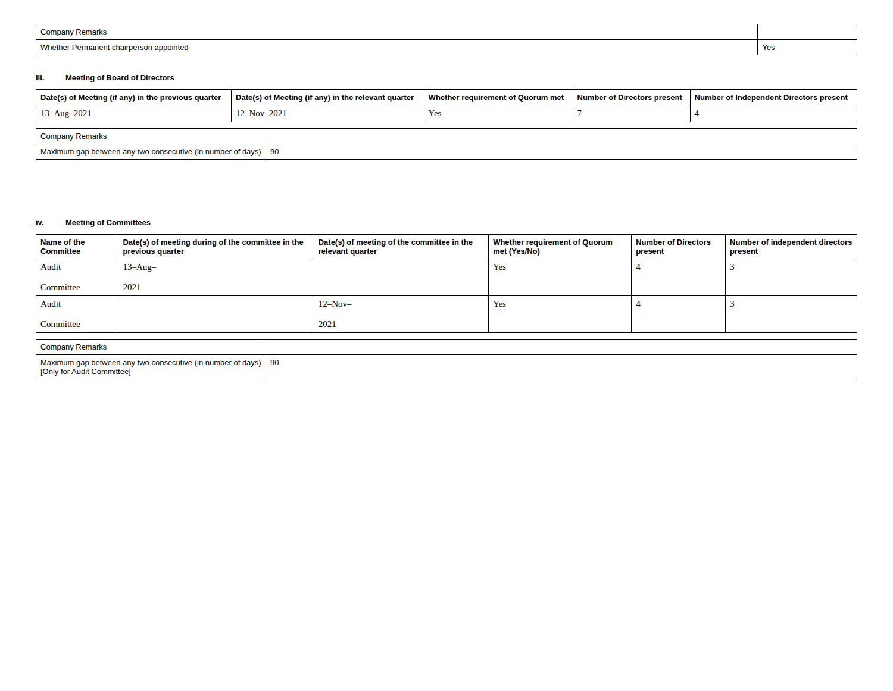| Company Remarks | |
| Whether Permanent chairperson appointed | Yes |
iii. Meeting of Board of Directors
| Date(s) of Meeting (if any) in the previous quarter | Date(s) of Meeting (if any) in the relevant quarter | Whether requirement of Quorum met | Number of Directors present | Number of Independent Directors present |
| --- | --- | --- | --- | --- |
| 13–Aug–2021 | 12–Nov–2021 | Yes | 7 | 4 |
| Company Remarks | |
| Maximum gap between any two consecutive (in number of days) | 90 |
iv. Meeting of Committees
| Name of the Committee | Date(s) of meeting during of the committee in the previous quarter | Date(s) of meeting of the committee in the relevant quarter | Whether requirement of Quorum met (Yes/No) | Number of Directors present | Number of independent directors present |
| --- | --- | --- | --- | --- | --- |
| Audit Committee | 13–Aug– 2021 | | Yes | 4 | 3 |
| Audit Committee | | 12–Nov– 2021 | Yes | 4 | 3 |
| Company Remarks | |
| Maximum gap between any two consecutive (in number of days) [Only for Audit Committee] | 90 |